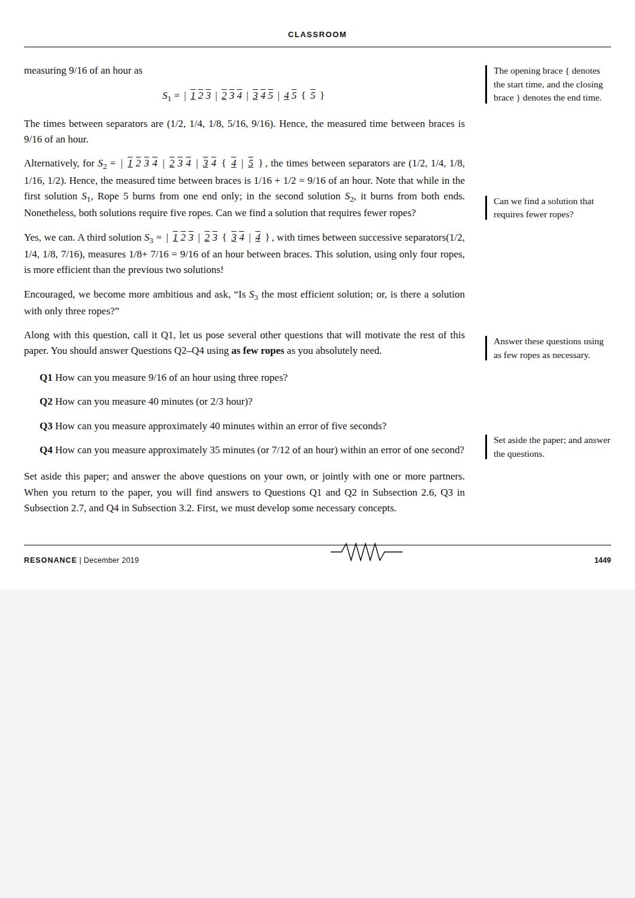CLASSROOM
measuring 9/16 of an hour as
S1 = | 1 2 3 | 2 3 4 | 3 4 5 | 4 5 { 5 }
The times between separators are (1/2, 1/4, 1/8, 5/16, 9/16). Hence, the measured time between braces is 9/16 of an hour.
Alternatively, for S2 = | 1 2 3 4 | 2 3 4 | 3 4 { 4 | 5 }, the times between separators are (1/2, 1/4, 1/8, 1/16, 1/2). Hence, the measured time between braces is 1/16 + 1/2 = 9/16 of an hour. Note that while in the first solution S1, Rope 5 burns from one end only; in the second solution S2, it burns from both ends. Nonetheless, both solutions require five ropes. Can we find a solution that requires fewer ropes?
Yes, we can. A third solution S3 = | 1 2 3 | 2 3 { 3 4 | 4 }, with times between successive separators(1/2, 1/4, 1/8, 7/16), measures 1/8+ 7/16 = 9/16 of an hour between braces. This solution, using only four ropes, is more efficient than the previous two solutions!
Encouraged, we become more ambitious and ask, “Is S3 the most efficient solution; or, is there a solution with only three ropes?”
Along with this question, call it Q1, let us pose several other questions that will motivate the rest of this paper. You should answer Questions Q2–Q4 using as few ropes as you absolutely need.
Q1 How can you measure 9/16 of an hour using three ropes?
Q2 How can you measure 40 minutes (or 2/3 hour)?
Q3 How can you measure approximately 40 minutes within an error of five seconds?
Q4 How can you measure approximately 35 minutes (or 7/12 of an hour) within an error of one second?
Set aside this paper; and answer the above questions on your own, or jointly with one or more partners. When you return to the paper, you will find answers to Questions Q1 and Q2 in Subsection 2.6, Q3 in Subsection 2.7, and Q4 in Subsection 3.2. First, we must develop some necessary concepts.
The opening brace { denotes the start time, and the closing brace } denotes the end time.
Can we find a solution that requires fewer ropes?
Answer these questions using as few ropes as necessary.
Set aside the paper; and answer the questions.
RESONANCE | December 2019
1449